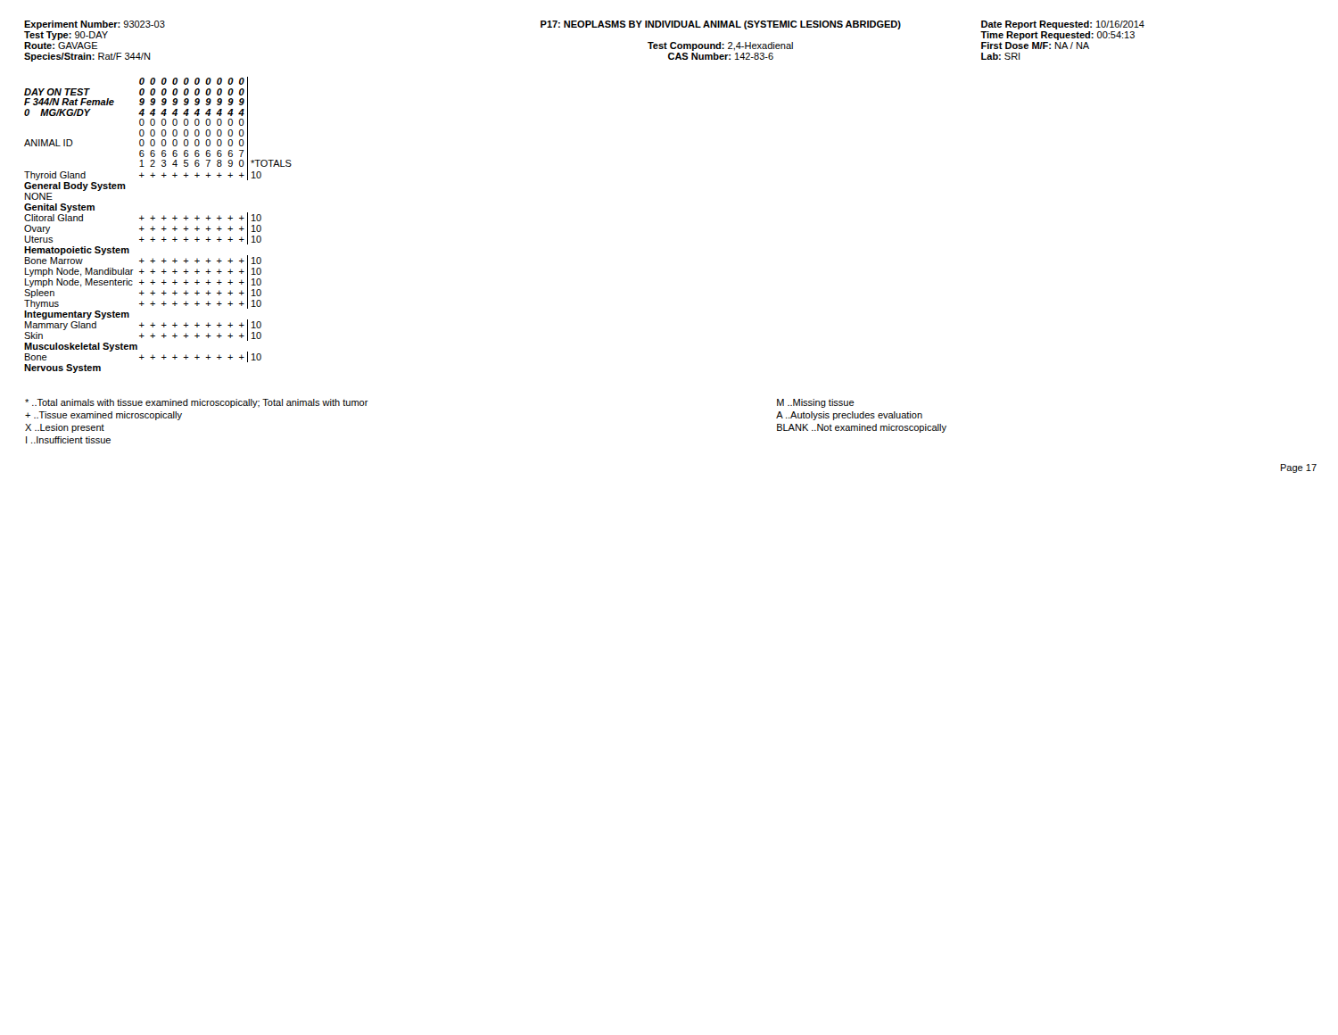| Experiment Number: 93023-03 Test Type: 90-DAY Route: GAVAGE Species/Strain: Rat/F 344/N | P17: NEOPLASMS BY INDIVIDUAL ANIMAL (SYSTEMIC LESIONS ABRIDGED) Test Compound: 2,4-Hexadienal CAS Number: 142-83-6 | Date Report Requested: 10/16/2014 Time Report Requested: 00:54:13 First Dose M/F: NA / NA Lab: SRI |
| DAY ON TEST | 0 | 0 | 0 | 0 | 0 | 0 | 0 | 0 | 0 | 0 | |
| 0 | 0 | 0 | 0 | 0 | 0 | 0 | 0 | 0 | 0 |
| F 344/N Rat Female | 9 | 9 | 9 | 9 | 9 | 9 | 9 | 9 | 9 | 9 |
| 0 MG/KG/DY | 4 | 4 | 4 | 4 | 4 | 4 | 4 | 4 | 4 | 4 |
| ANIMAL ID | 0 | 0 | 0 | 0 | 0 | 0 | 0 | 0 | 0 | 0 | *TOTALS |
| 0 | 0 | 0 | 0 | 0 | 0 | 0 | 0 | 0 | 0 |
| 0 | 0 | 0 | 0 | 0 | 0 | 0 | 0 | 0 | 0 |
| 6 | 6 | 6 | 6 | 6 | 6 | 6 | 6 | 6 | 7 |
| 1 | 2 | 3 | 4 | 5 | 6 | 7 | 8 | 9 | 0 |
| Thyroid Gland | + | + | + | + | + | + | + | + | + | + | 10 |
| General Body System |
| NONE | |
| Genital System |
| Clitoral Gland | + | + | + | + | + | + | + | + | + | + | 10 |
| Ovary | + | + | + | + | + | + | + | + | + | + | 10 |
| Uterus | + | + | + | + | + | + | + | + | + | + | 10 |
| Hematopoietic System |
| Bone Marrow | + | + | + | + | + | + | + | + | + | + | 10 |
| Lymph Node, Mandibular | + | + | + | + | + | + | + | + | + | + | 10 |
| Lymph Node, Mesenteric | + | + | + | + | + | + | + | + | + | + | 10 |
| Spleen | + | + | + | + | + | + | + | + | + | + | 10 |
| Thymus | + | + | + | + | + | + | + | + | + | + | 10 |
| Integumentary System |
| Mammary Gland | + | + | + | + | + | + | + | + | + | + | 10 |
| Skin | + | + | + | + | + | + | + | + | + | + | 10 |
| Musculoskeletal System |
| Bone | + | + | + | + | + | + | + | + | + | + | 10 |
| Nervous System |
| * ..Total animals with tissue examined microscopically; Total animals with tumor | M ..Missing tissue |
| + ..Tissue examined microscopically | A ..Autolysis precludes evaluation |
| X ..Lesion present | BLANK ..Not examined microscopically |
| I ..Insufficient tissue | |
Page 17